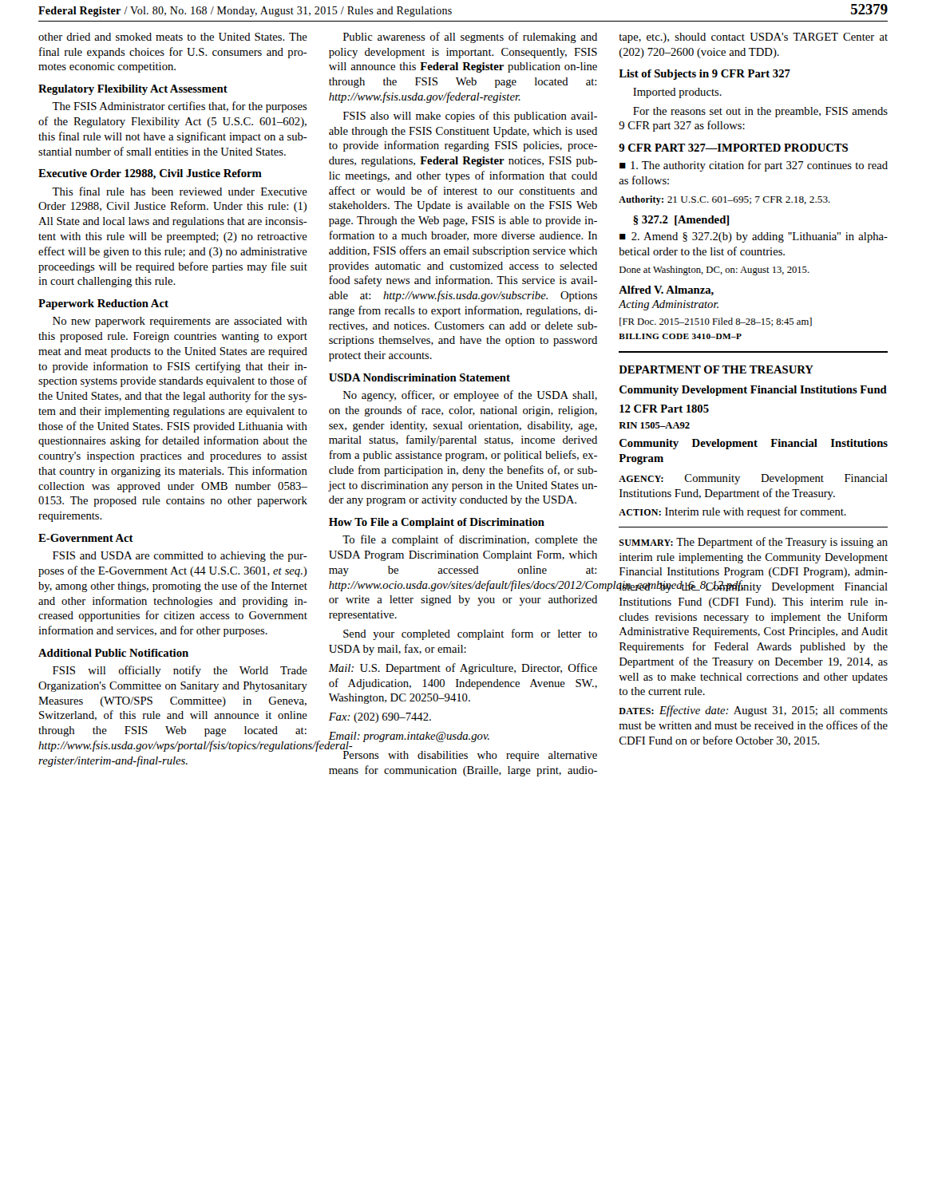Federal Register / Vol. 80, No. 168 / Monday, August 31, 2015 / Rules and Regulations
52379
other dried and smoked meats to the United States. The final rule expands choices for U.S. consumers and promotes economic competition.
Regulatory Flexibility Act Assessment
The FSIS Administrator certifies that, for the purposes of the Regulatory Flexibility Act (5 U.S.C. 601–602), this final rule will not have a significant impact on a substantial number of small entities in the United States.
Executive Order 12988, Civil Justice Reform
This final rule has been reviewed under Executive Order 12988, Civil Justice Reform. Under this rule: (1) All State and local laws and regulations that are inconsistent with this rule will be preempted; (2) no retroactive effect will be given to this rule; and (3) no administrative proceedings will be required before parties may file suit in court challenging this rule.
Paperwork Reduction Act
No new paperwork requirements are associated with this proposed rule. Foreign countries wanting to export meat and meat products to the United States are required to provide information to FSIS certifying that their inspection systems provide standards equivalent to those of the United States, and that the legal authority for the system and their implementing regulations are equivalent to those of the United States. FSIS provided Lithuania with questionnaires asking for detailed information about the country's inspection practices and procedures to assist that country in organizing its materials. This information collection was approved under OMB number 0583–0153. The proposed rule contains no other paperwork requirements.
E-Government Act
FSIS and USDA are committed to achieving the purposes of the E-Government Act (44 U.S.C. 3601, et seq.) by, among other things, promoting the use of the Internet and other information technologies and providing increased opportunities for citizen access to Government information and services, and for other purposes.
Additional Public Notification
FSIS will officially notify the World Trade Organization's Committee on Sanitary and Phytosanitary Measures (WTO/SPS Committee) in Geneva, Switzerland, of this rule and will announce it online through the FSIS Web page located at: http://www.fsis.usda.gov/wps/portal/fsis/topics/regulations/federal-register/interim-and-final-rules.
Public awareness of all segments of rulemaking and policy development is important. Consequently, FSIS will announce this Federal Register publication on-line through the FSIS Web page located at: http://www.fsis.usda.gov/federal-register.
FSIS also will make copies of this publication available through the FSIS Constituent Update, which is used to provide information regarding FSIS policies, procedures, regulations, Federal Register notices, FSIS public meetings, and other types of information that could affect or would be of interest to our constituents and stakeholders. The Update is available on the FSIS Web page. Through the Web page, FSIS is able to provide information to a much broader, more diverse audience. In addition, FSIS offers an email subscription service which provides automatic and customized access to selected food safety news and information. This service is available at: http://www.fsis.usda.gov/subscribe. Options range from recalls to export information, regulations, directives, and notices. Customers can add or delete subscriptions themselves, and have the option to password protect their accounts.
USDA Nondiscrimination Statement
No agency, officer, or employee of the USDA shall, on the grounds of race, color, national origin, religion, sex, gender identity, sexual orientation, disability, age, marital status, family/parental status, income derived from a public assistance program, or political beliefs, exclude from participation in, deny the benefits of, or subject to discrimination any person in the United States under any program or activity conducted by the USDA.
How To File a Complaint of Discrimination
To file a complaint of discrimination, complete the USDA Program Discrimination Complaint Form, which may be accessed online at: http://www.ocio.usda.gov/sites/default/files/docs/2012/Complain_combined_6_8_12.pdf, or write a letter signed by you or your authorized representative.
Send your completed complaint form or letter to USDA by mail, fax, or email:
Mail: U.S. Department of Agriculture, Director, Office of Adjudication, 1400 Independence Avenue SW., Washington, DC 20250–9410.
Fax: (202) 690–7442.
Email: program.intake@usda.gov.
Persons with disabilities who require alternative means for communication (Braille, large print, audiotape, etc.), should contact USDA's TARGET Center at (202) 720–2600 (voice and TDD).
List of Subjects in 9 CFR Part 327
Imported products.
For the reasons set out in the preamble, FSIS amends 9 CFR part 327 as follows:
9 CFR PART 327—IMPORTED PRODUCTS
■ 1. The authority citation for part 327 continues to read as follows:
Authority: 21 U.S.C. 601–695; 7 CFR 2.18, 2.53.
§ 327.2 [Amended]
■ 2. Amend § 327.2(b) by adding ''Lithuania'' in alphabetical order to the list of countries.
Done at Washington, DC, on: August 13, 2015.
Alfred V. Almanza,
Acting Administrator.
[FR Doc. 2015–21510 Filed 8–28–15; 8:45 am]
BILLING CODE 3410–DM–P
DEPARTMENT OF THE TREASURY
Community Development Financial Institutions Fund
12 CFR Part 1805
RIN 1505–AA92
Community Development Financial Institutions Program
AGENCY: Community Development Financial Institutions Fund, Department of the Treasury.
ACTION: Interim rule with request for comment.
SUMMARY: The Department of the Treasury is issuing an interim rule implementing the Community Development Financial Institutions Program (CDFI Program), administered by the Community Development Financial Institutions Fund (CDFI Fund). This interim rule includes revisions necessary to implement the Uniform Administrative Requirements, Cost Principles, and Audit Requirements for Federal Awards published by the Department of the Treasury on December 19, 2014, as well as to make technical corrections and other updates to the current rule.
DATES: Effective date: August 31, 2015; all comments must be written and must be received in the offices of the CDFI Fund on or before October 30, 2015.